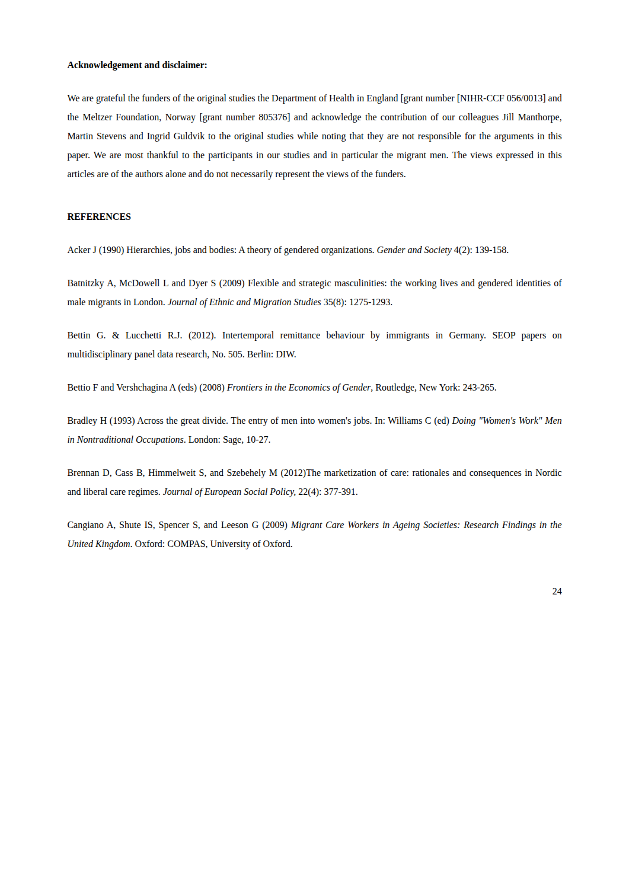Acknowledgement and disclaimer:
We are grateful the funders of the original studies the Department of Health in England [grant number [NIHR-CCF 056/0013] and the Meltzer Foundation, Norway [grant number 805376] and acknowledge the contribution of our colleagues Jill Manthorpe, Martin Stevens and Ingrid Guldvik to the original studies while noting that they are not responsible for the arguments in this paper. We are most thankful to the participants in our studies and in particular the migrant men. The views expressed in this articles are of the authors alone and do not necessarily represent the views of the funders.
REFERENCES
Acker J (1990) Hierarchies, jobs and bodies: A theory of gendered organizations. Gender and Society 4(2): 139-158.
Batnitzky A, McDowell L and Dyer S (2009) Flexible and strategic masculinities: the working lives and gendered identities of male migrants in London. Journal of Ethnic and Migration Studies 35(8): 1275-1293.
Bettin G. & Lucchetti R.J. (2012). Intertemporal remittance behaviour by immigrants in Germany. SEOP papers on multidisciplinary panel data research, No. 505. Berlin: DIW.
Bettio F and Vershchagina A (eds) (2008) Frontiers in the Economics of Gender, Routledge, New York: 243-265.
Bradley H (1993) Across the great divide. The entry of men into women's jobs. In: Williams C (ed) Doing "Women's Work" Men in Nontraditional Occupations. London: Sage, 10-27.
Brennan D, Cass B, Himmelweit S, and Szebehely M (2012)The marketization of care: rationales and consequences in Nordic and liberal care regimes. Journal of European Social Policy, 22(4): 377-391.
Cangiano A, Shute IS, Spencer S, and Leeson G (2009) Migrant Care Workers in Ageing Societies: Research Findings in the United Kingdom. Oxford: COMPAS, University of Oxford.
24